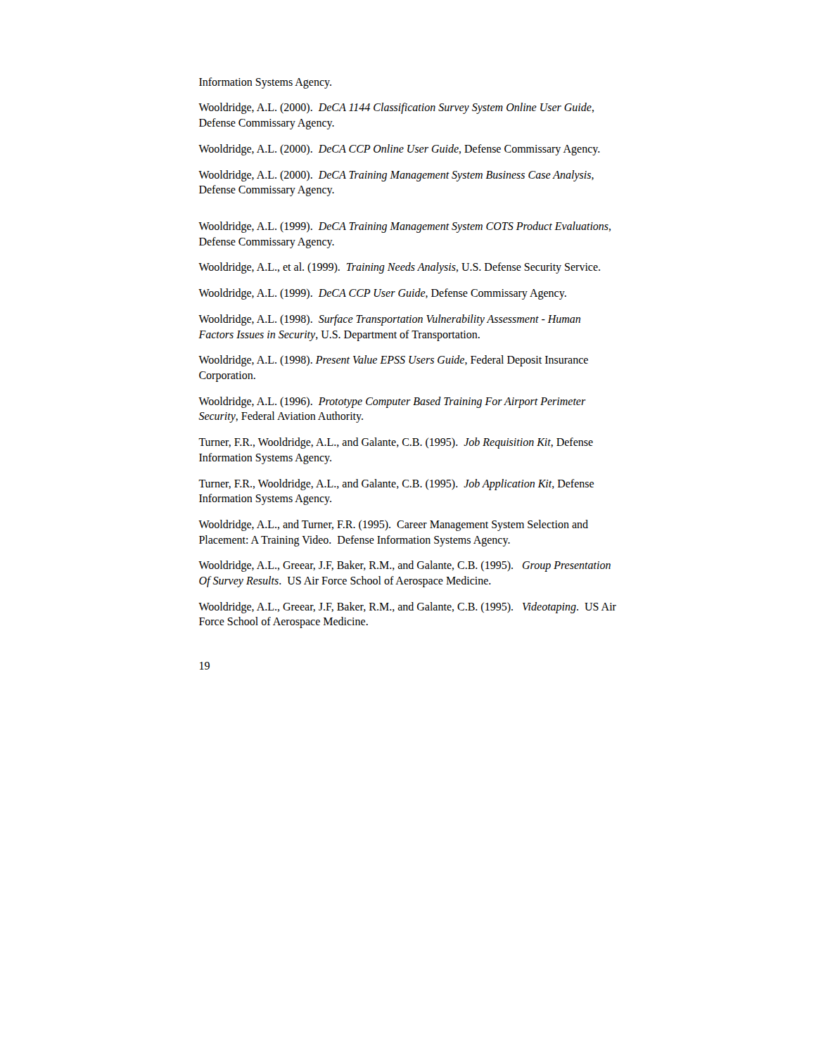Information Systems Agency.
Wooldridge, A.L. (2000). DeCA 1144 Classification Survey System Online User Guide, Defense Commissary Agency.
Wooldridge, A.L. (2000). DeCA CCP Online User Guide, Defense Commissary Agency.
Wooldridge, A.L. (2000). DeCA Training Management System Business Case Analysis, Defense Commissary Agency.
Wooldridge, A.L. (1999). DeCA Training Management System COTS Product Evaluations, Defense Commissary Agency.
Wooldridge, A.L., et al. (1999). Training Needs Analysis, U.S. Defense Security Service.
Wooldridge, A.L. (1999). DeCA CCP User Guide, Defense Commissary Agency.
Wooldridge, A.L. (1998). Surface Transportation Vulnerability Assessment - Human Factors Issues in Security, U.S. Department of Transportation.
Wooldridge, A.L. (1998). Present Value EPSS Users Guide, Federal Deposit Insurance Corporation.
Wooldridge, A.L. (1996). Prototype Computer Based Training For Airport Perimeter Security, Federal Aviation Authority.
Turner, F.R., Wooldridge, A.L., and Galante, C.B. (1995). Job Requisition Kit, Defense Information Systems Agency.
Turner, F.R., Wooldridge, A.L., and Galante, C.B. (1995). Job Application Kit, Defense Information Systems Agency.
Wooldridge, A.L., and Turner, F.R. (1995). Career Management System Selection and Placement: A Training Video. Defense Information Systems Agency.
Wooldridge, A.L., Greear, J.F, Baker, R.M., and Galante, C.B. (1995). Group Presentation Of Survey Results. US Air Force School of Aerospace Medicine.
Wooldridge, A.L., Greear, J.F, Baker, R.M., and Galante, C.B. (1995). Videotaping. US Air Force School of Aerospace Medicine.
19